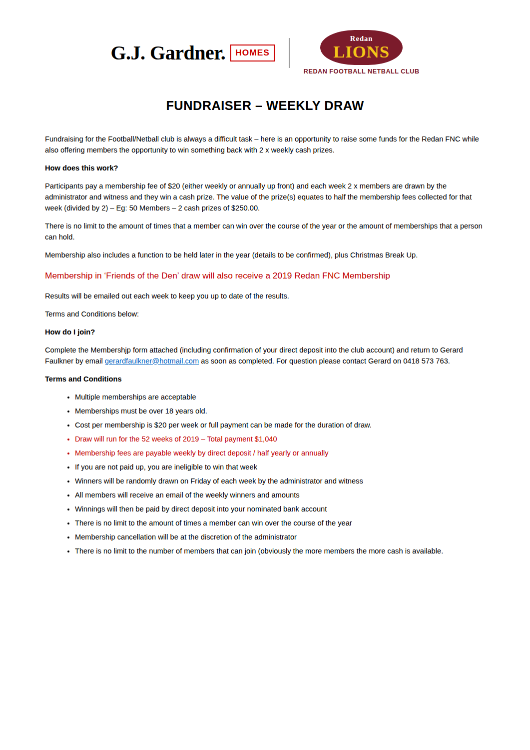G.J. Gardner. HOMES
Redan LIONS
REDAN FOOTBALL NETBALL CLUB
FUNDRAISER – WEEKLY DRAW
Fundraising for the Football/Netball club is always a difficult task – here is an opportunity to raise some funds for the Redan FNC while also offering members the opportunity to win something back with 2 x weekly cash prizes.
How does this work?
Participants pay a membership fee of $20 (either weekly or annually up front) and each week 2 x members are drawn by the administrator and witness and they win a cash prize. The value of the prize(s) equates to half the membership fees collected for that week (divided by 2) – Eg: 50 Members – 2 cash prizes of $250.00.
There is no limit to the amount of times that a member can win over the course of the year or the amount of memberships that a person can hold.
Membership also includes a function to be held later in the year (details to be confirmed), plus Christmas Break Up.
Membership in ‘Friends of the Den’ draw will also receive a 2019 Redan FNC Membership
Results will be emailed out each week to keep you up to date of the results.
Terms and Conditions below:
How do I join?
Complete the Membershjp form attached (including confirmation of your direct deposit into the club account) and return to Gerard Faulkner by email gerardfaulkner@hotmail.com as soon as completed. For question please contact Gerard on 0418 573 763.
Terms and Conditions
Multiple memberships are acceptable
Memberships must be over 18 years old.
Cost per membership is $20 per week or full payment can be made for the duration of draw.
Draw will run for the 52 weeks of 2019 – Total payment $1,040
Membership fees are payable weekly by direct deposit / half yearly or annually
If you are not paid up, you are ineligible to win that week
Winners will be randomly drawn on Friday of each week by the administrator and witness
All members will receive an email of the weekly winners and amounts
Winnings will then be paid by direct deposit into your nominated bank account
There is no limit to the amount of times a member can win over the course of the year
Membership cancellation will be at the discretion of the administrator
There is no limit to the number of members that can join (obviously the more members the more cash is available.